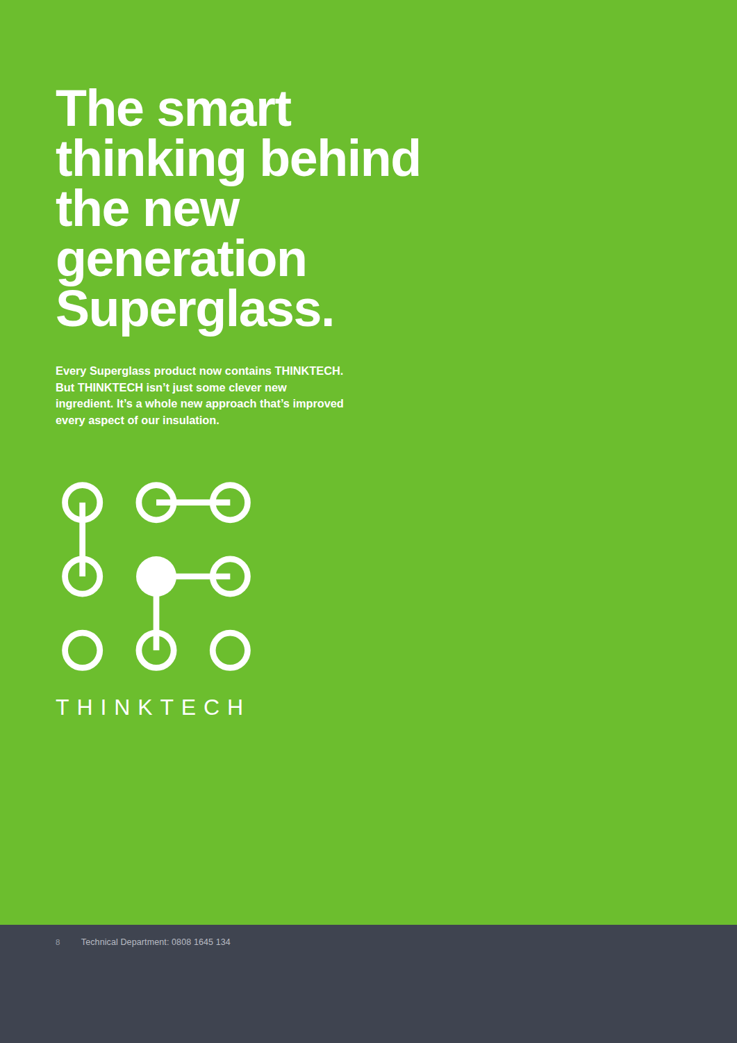The smart thinking behind the new generation Superglass.
Every Superglass product now contains THINKTECH. But THINKTECH isn’t just some clever new ingredient. It’s a whole new approach that’s improved every aspect of our insulation.
Thinktech
8 Technical Department: 0808 1645 134